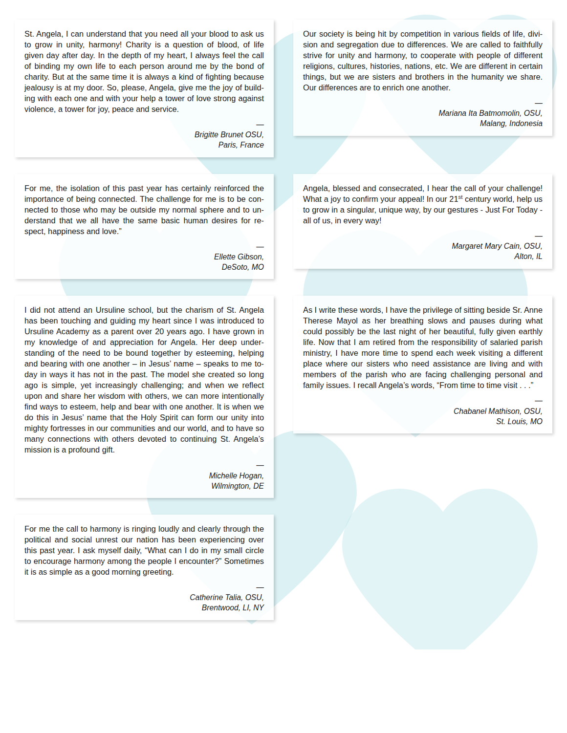St. Angela, I can understand that you need all your blood to ask us to grow in unity, harmony! Charity is a question of blood, of life given day after day. In the depth of my heart, I always feel the call of binding my own life to each person around me by the bond of charity. But at the same time it is always a kind of fighting because jealousy is at my door. So, please, Angela, give me the joy of building with each one and with your help a tower of love strong against violence, a tower for joy, peace and service.
—Brigitte Brunet OSU,
Paris, France
Our society is being hit by competition in various fields of life, division and segregation due to differences. We are called to faithfully strive for unity and harmony, to cooperate with people of different religions, cultures, histories, nations, etc. We are different in certain things, but we are sisters and brothers in the humanity we share. Our differences are to enrich one another.
—Mariana Ita Batmomolin, OSU,
Malang, Indonesia
For me, the isolation of this past year has certainly reinforced the importance of being connected. The challenge for me is to be connected to those who may be outside my normal sphere and to understand that we all have the same basic human desires for respect, happiness and love.”
—Ellette Gibson,
DeSoto, MO
Angela, blessed and consecrated, I hear the call of your challenge! What a joy to confirm your appeal! In our 21st century world, help us to grow in a singular, unique way, by our gestures - Just For Today - all of us, in every way!
—Margaret Mary Cain, OSU,
Alton, IL
I did not attend an Ursuline school, but the charism of St. Angela has been touching and guiding my heart since I was introduced to Ursuline Academy as a parent over 20 years ago. I have grown in my knowledge of and appreciation for Angela. Her deep understanding of the need to be bound together by esteeming, helping and bearing with one another – in Jesus’ name – speaks to me today in ways it has not in the past. The model she created so long ago is simple, yet increasingly challenging; and when we reflect upon and share her wisdom with others, we can more intentionally find ways to esteem, help and bear with one another. It is when we do this in Jesus’ name that the Holy Spirit can form our unity into mighty fortresses in our communities and our world, and to have so many connections with others devoted to continuing St. Angela’s mission is a profound gift.
—Michelle Hogan,
Wilmington, DE
As I write these words, I have the privilege of sitting beside Sr. Anne Therese Mayol as her breathing slows and pauses during what could possibly be the last night of her beautiful, fully given earthly life. Now that I am retired from the responsibility of salaried parish ministry, I have more time to spend each week visiting a different place where our sisters who need assistance are living and with members of the parish who are facing challenging personal and family issues. I recall Angela’s words, “From time to time visit . . .”
—Chabanel Mathison, OSU,
St. Louis, MO
For me the call to harmony is ringing loudly and clearly through the political and social unrest our nation has been experiencing over this past year. I ask myself daily, “What can I do in my small circle to encourage harmony among the people I encounter?” Sometimes it is as simple as a good morning greeting.
—Catherine Talia, OSU,
Brentwood, LI, NY